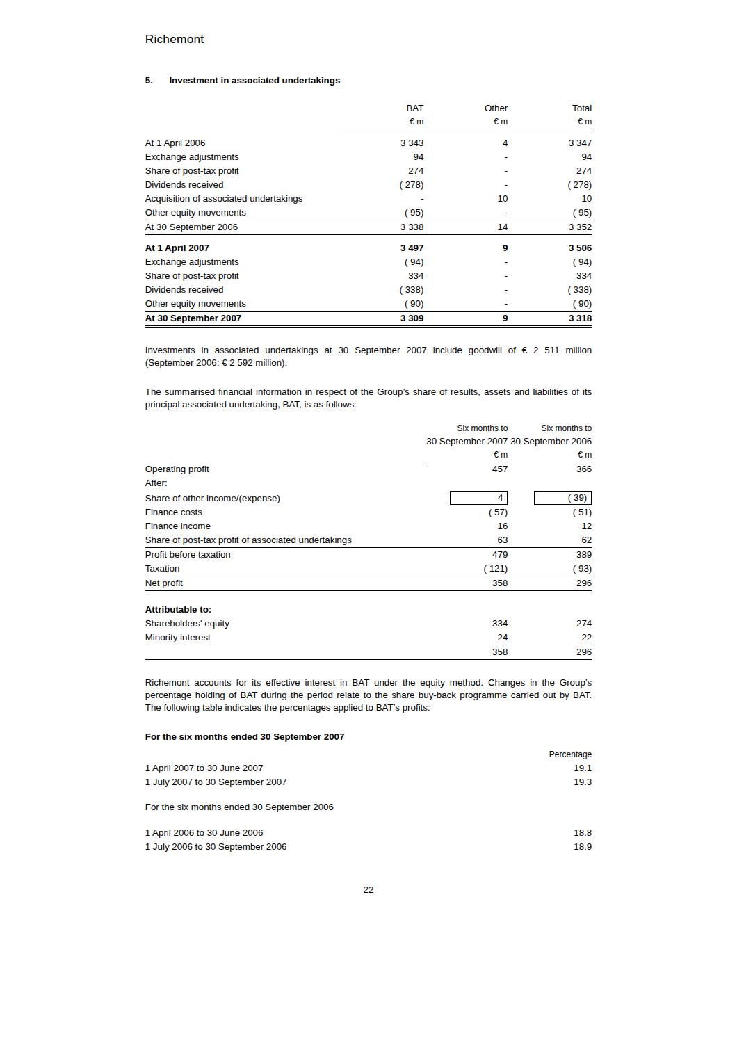Richemont
5. Investment in associated undertakings
| | BAT | Other | Total |
| | € m | € m | € m |
| At 1 April 2006 | 3 343 | 4 | 3 347 |
| Exchange adjustments | 94 | - | 94 |
| Share of post-tax profit | 274 | - | 274 |
| Dividends received | ( 278) | - | ( 278) |
| Acquisition of associated undertakings | - | 10 | 10 |
| Other equity movements | ( 95) | - | ( 95) |
| At 30 September 2006 | 3 338 | 14 | 3 352 |
| At 1 April 2007 | 3 497 | 9 | 3 506 |
| Exchange adjustments | ( 94) | - | ( 94) |
| Share of post-tax profit | 334 | - | 334 |
| Dividends received | ( 338) | - | ( 338) |
| Other equity movements | ( 90) | - | ( 90) |
| At 30 September 2007 | 3 309 | 9 | 3 318 |
Investments in associated undertakings at 30 September 2007 include goodwill of € 2 511 million (September 2006: € 2 592 million).
The summarised financial information in respect of the Group’s share of results, assets and liabilities of its principal associated undertaking, BAT, is as follows:
| | Six months to | Six months to |
| | 30 September 2007 | 30 September 2006 |
| | € m | € m |
| Operating profit | 457 | 366 |
| After: | | |
| Share of other income/(expense) | 4 | ( 39) |
| Finance costs | ( 57) | ( 51) |
| Finance income | 16 | 12 |
| Share of post-tax profit of associated undertakings | 63 | 62 |
| Profit before taxation | 479 | 389 |
| Taxation | ( 121) | ( 93) |
| Net profit | 358 | 296 |
| Attributable to: | | |
| Shareholders' equity | 334 | 274 |
| Minority interest | 24 | 22 |
| | 358 | 296 |
Richemont accounts for its effective interest in BAT under the equity method. Changes in the Group’s percentage holding of BAT during the period relate to the share buy-back programme carried out by BAT. The following table indicates the percentages applied to BAT’s profits:
For the six months ended 30 September 2007
| | Percentage |
| 1 April 2007 to 30 June 2007 | 19.1 |
| 1 July 2007 to 30 September 2007 | 19.3 |
| For the six months ended 30 September 2006 | |
| 1 April 2006 to 30 June 2006 | 18.8 |
| 1 July 2006 to 30 September 2006 | 18.9 |
22